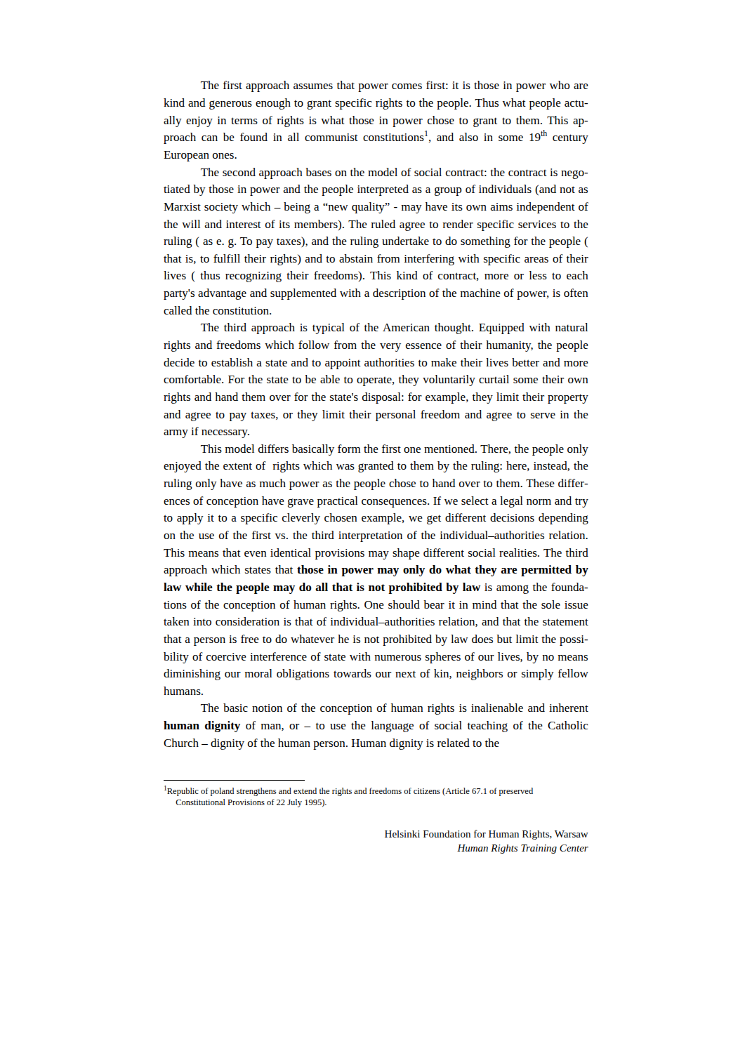The first approach assumes that power comes first: it is those in power who are kind and generous enough to grant specific rights to the people. Thus what people actually enjoy in terms of rights is what those in power chose to grant to them. This approach can be found in all communist constitutions1, and also in some 19th century European ones.
The second approach bases on the model of social contract: the contract is negotiated by those in power and the people interpreted as a group of individuals (and not as Marxist society which – being a “new quality” - may have its own aims independent of the will and interest of its members). The ruled agree to render specific services to the ruling ( as e. g. To pay taxes), and the ruling undertake to do something for the people ( that is, to fulfill their rights) and to abstain from interfering with specific areas of their lives ( thus recognizing their freedoms). This kind of contract, more or less to each party's advantage and supplemented with a description of the machine of power, is often called the constitution.
The third approach is typical of the American thought. Equipped with natural rights and freedoms which follow from the very essence of their humanity, the people decide to establish a state and to appoint authorities to make their lives better and more comfortable. For the state to be able to operate, they voluntarily curtail some their own rights and hand them over for the state's disposal: for example, they limit their property and agree to pay taxes, or they limit their personal freedom and agree to serve in the army if necessary.
This model differs basically form the first one mentioned. There, the people only enjoyed the extent of rights which was granted to them by the ruling: here, instead, the ruling only have as much power as the people chose to hand over to them. These differences of conception have grave practical consequences. If we select a legal norm and try to apply it to a specific cleverly chosen example, we get different decisions depending on the use of the first vs. the third interpretation of the individual–authorities relation. This means that even identical provisions may shape different social realities. The third approach which states that those in power may only do what they are permitted by law while the people may do all that is not prohibited by law is among the foundations of the conception of human rights. One should bear it in mind that the sole issue taken into consideration is that of individual–authorities relation, and that the statement that a person is free to do whatever he is not prohibited by law does but limit the possibility of coercive interference of state with numerous spheres of our lives, by no means diminishing our moral obligations towards our next of kin, neighbors or simply fellow humans.
The basic notion of the conception of human rights is inalienable and inherent human dignity of man, or – to use the language of social teaching of the Catholic Church – dignity of the human person. Human dignity is related to the
1 Republic of poland strengthens and extend the rights and freedoms of citizens (Article 67.1 of preserved Constitutional Provisions of 22 July 1995).
Helsinki Foundation for Human Rights, Warsaw
Human Rights Training Center